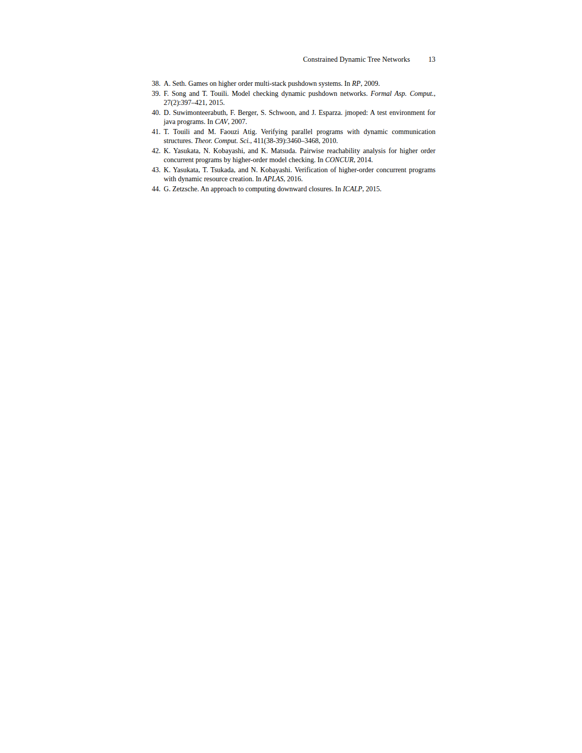Constrained Dynamic Tree Networks 13
38. A. Seth. Games on higher order multi-stack pushdown systems. In RP, 2009.
39. F. Song and T. Touili. Model checking dynamic pushdown networks. Formal Asp. Comput., 27(2):397–421, 2015.
40. D. Suwimonteerabuth, F. Berger, S. Schwoon, and J. Esparza. jmoped: A test environment for java programs. In CAV, 2007.
41. T. Touili and M. Faouzi Atig. Verifying parallel programs with dynamic communication structures. Theor. Comput. Sci., 411(38-39):3460–3468, 2010.
42. K. Yasukata, N. Kobayashi, and K. Matsuda. Pairwise reachability analysis for higher order concurrent programs by higher-order model checking. In CONCUR, 2014.
43. K. Yasukata, T. Tsukada, and N. Kobayashi. Verification of higher-order concurrent programs with dynamic resource creation. In APLAS, 2016.
44. G. Zetzsche. An approach to computing downward closures. In ICALP, 2015.